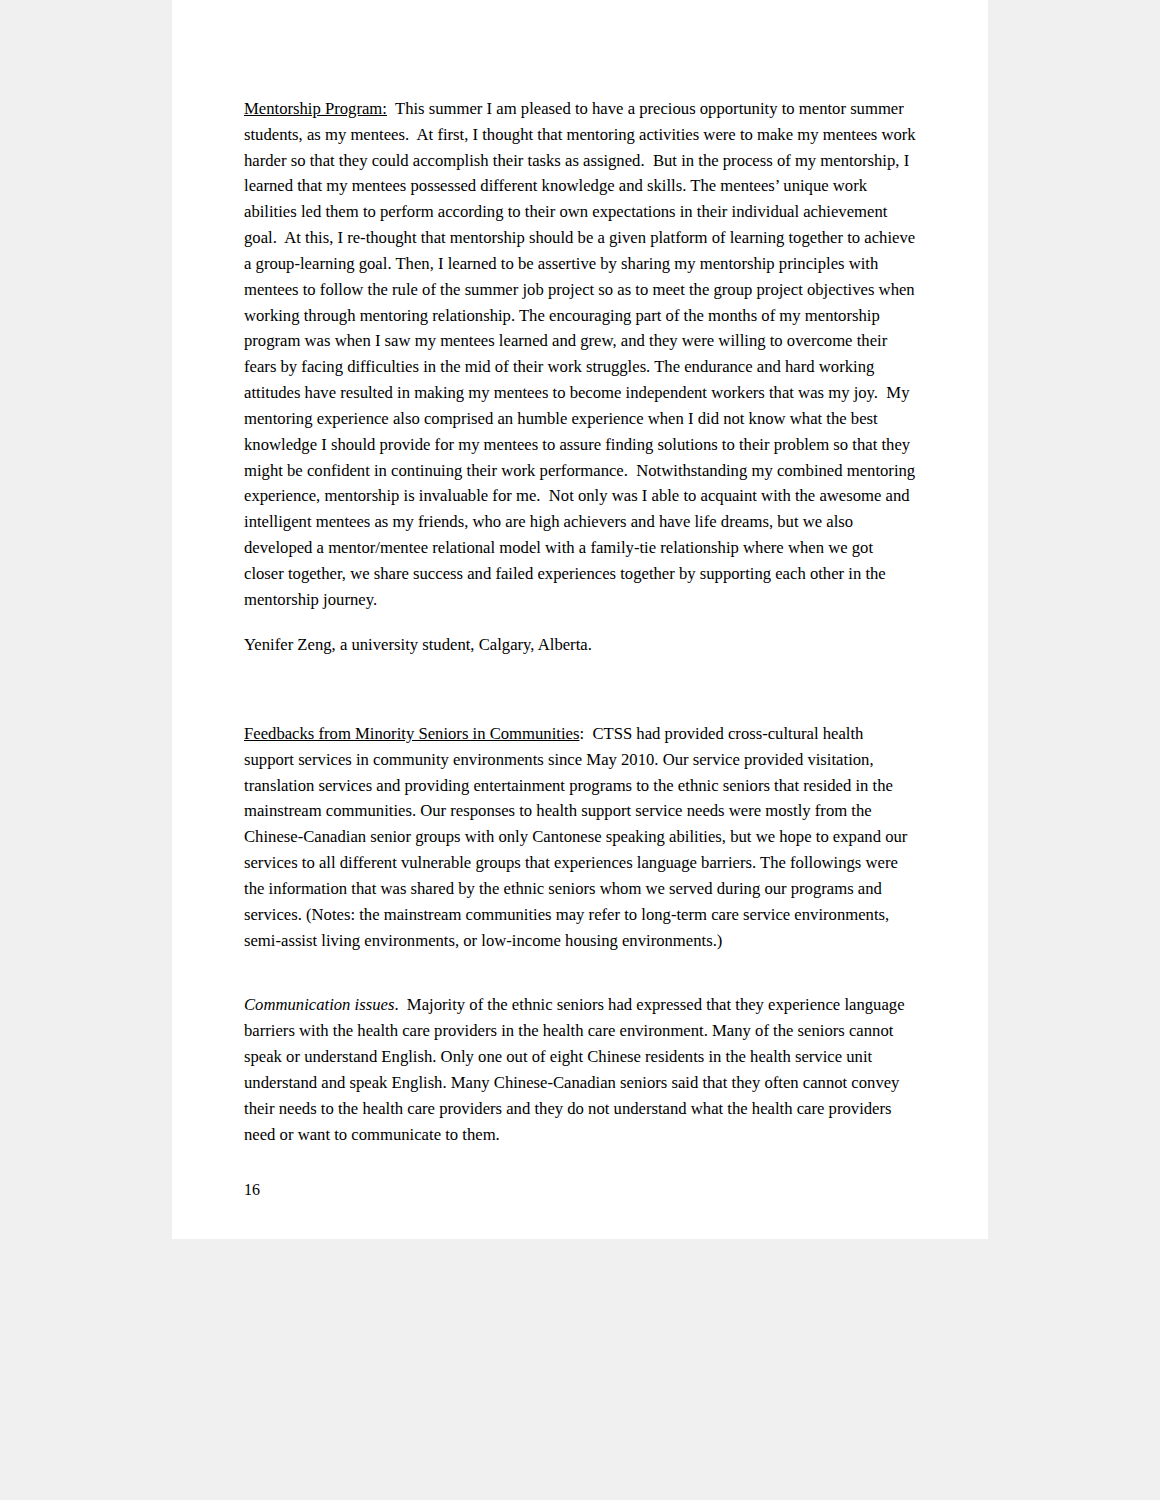Mentorship Program: This summer I am pleased to have a precious opportunity to mentor summer students, as my mentees. At first, I thought that mentoring activities were to make my mentees work harder so that they could accomplish their tasks as assigned. But in the process of my mentorship, I learned that my mentees possessed different knowledge and skills. The mentees’ unique work abilities led them to perform according to their own expectations in their individual achievement goal. At this, I re-thought that mentorship should be a given platform of learning together to achieve a group-learning goal. Then, I learned to be assertive by sharing my mentorship principles with mentees to follow the rule of the summer job project so as to meet the group project objectives when working through mentoring relationship. The encouraging part of the months of my mentorship program was when I saw my mentees learned and grew, and they were willing to overcome their fears by facing difficulties in the mid of their work struggles. The endurance and hard working attitudes have resulted in making my mentees to become independent workers that was my joy. My mentoring experience also comprised an humble experience when I did not know what the best knowledge I should provide for my mentees to assure finding solutions to their problem so that they might be confident in continuing their work performance. Notwithstanding my combined mentoring experience, mentorship is invaluable for me. Not only was I able to acquaint with the awesome and intelligent mentees as my friends, who are high achievers and have life dreams, but we also developed a mentor/mentee relational model with a family-tie relationship where when we got closer together, we share success and failed experiences together by supporting each other in the mentorship journey.
Yenifer Zeng, a university student, Calgary, Alberta.
Feedbacks from Minority Seniors in Communities: CTSS had provided cross-cultural health support services in community environments since May 2010. Our service provided visitation, translation services and providing entertainment programs to the ethnic seniors that resided in the mainstream communities. Our responses to health support service needs were mostly from the Chinese-Canadian senior groups with only Cantonese speaking abilities, but we hope to expand our services to all different vulnerable groups that experiences language barriers. The followings were the information that was shared by the ethnic seniors whom we served during our programs and services. (Notes: the mainstream communities may refer to long-term care service environments, semi-assist living environments, or low-income housing environments.)
Communication issues. Majority of the ethnic seniors had expressed that they experience language barriers with the health care providers in the health care environment. Many of the seniors cannot speak or understand English. Only one out of eight Chinese residents in the health service unit understand and speak English. Many Chinese-Canadian seniors said that they often cannot convey their needs to the health care providers and they do not understand what the health care providers need or want to communicate to them.
16